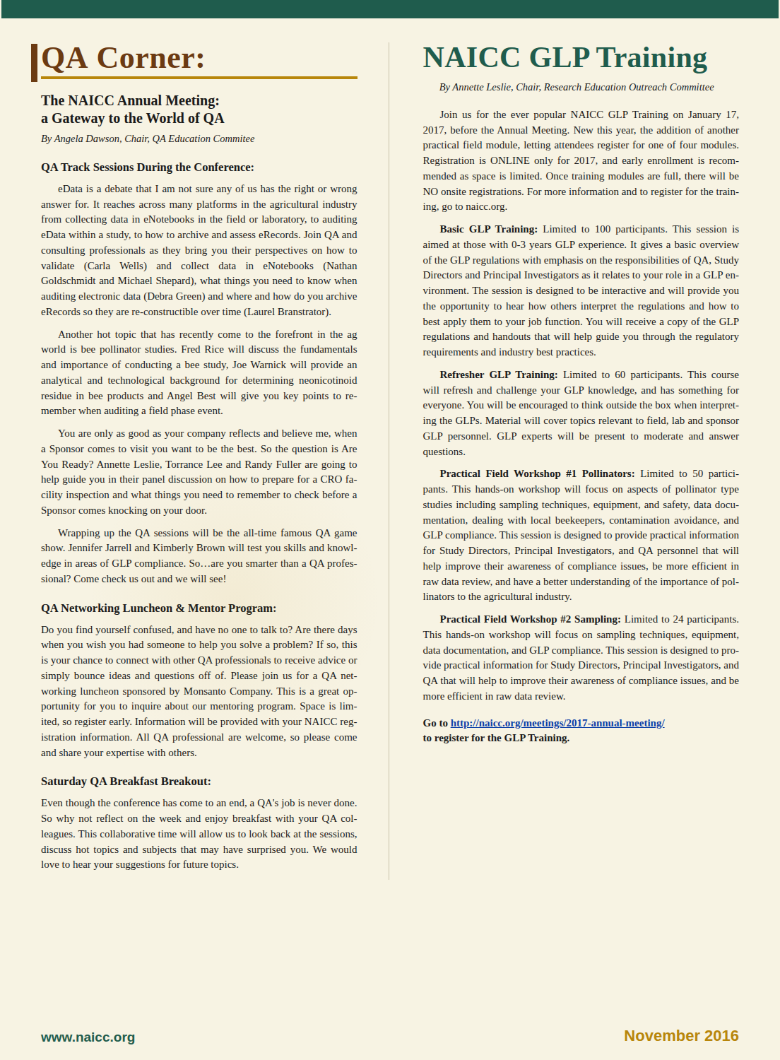QA Corner:
The NAICC Annual Meeting:
a Gateway to the World of QA
By Angela Dawson, Chair, QA Education Commitee
QA Track Sessions During the Conference:
eData is a debate that I am not sure any of us has the right or wrong answer for. It reaches across many platforms in the agricultural industry from collecting data in eNotebooks in the field or laboratory, to auditing eData within a study, to how to archive and assess eRecords. Join QA and consulting professionals as they bring you their perspectives on how to validate (Carla Wells) and collect data in eNotebooks (Nathan Goldschmidt and Michael Shepard), what things you need to know when auditing electronic data (Debra Green) and where and how do you archive eRecords so they are re-constructible over time (Laurel Branstrator).
Another hot topic that has recently come to the forefront in the ag world is bee pollinator studies. Fred Rice will discuss the fundamentals and importance of conducting a bee study, Joe Warnick will provide an analytical and technological background for determining neonicotinoid residue in bee products and Angel Best will give you key points to remember when auditing a field phase event.
You are only as good as your company reflects and believe me, when a Sponsor comes to visit you want to be the best. So the question is Are You Ready? Annette Leslie, Torrance Lee and Randy Fuller are going to help guide you in their panel discussion on how to prepare for a CRO facility inspection and what things you need to remember to check before a Sponsor comes knocking on your door.
Wrapping up the QA sessions will be the all-time famous QA game show. Jennifer Jarrell and Kimberly Brown will test you skills and knowledge in areas of GLP compliance. So…are you smarter than a QA professional? Come check us out and we will see!
QA Networking Luncheon & Mentor Program:
Do you find yourself confused, and have no one to talk to? Are there days when you wish you had someone to help you solve a problem? If so, this is your chance to connect with other QA professionals to receive advice or simply bounce ideas and questions off of. Please join us for a QA networking luncheon sponsored by Monsanto Company. This is a great opportunity for you to inquire about our mentoring program. Space is limited, so register early. Information will be provided with your NAICC registration information. All QA professional are welcome, so please come and share your expertise with others.
Saturday QA Breakfast Breakout:
Even though the conference has come to an end, a QA's job is never done. So why not reflect on the week and enjoy breakfast with your QA colleagues. This collaborative time will allow us to look back at the sessions, discuss hot topics and subjects that may have surprised you. We would love to hear your suggestions for future topics.
NAICC GLP Training
By Annette Leslie, Chair, Research Education Outreach Committee
Join us for the ever popular NAICC GLP Training on January 17, 2017, before the Annual Meeting. New this year, the addition of another practical field module, letting attendees register for one of four modules. Registration is ONLINE only for 2017, and early enrollment is recommended as space is limited. Once training modules are full, there will be NO onsite registrations. For more information and to register for the training, go to naicc.org.
Basic GLP Training: Limited to 100 participants. This session is aimed at those with 0-3 years GLP experience. It gives a basic overview of the GLP regulations with emphasis on the responsibilities of QA, Study Directors and Principal Investigators as it relates to your role in a GLP environment. The session is designed to be interactive and will provide you the opportunity to hear how others interpret the regulations and how to best apply them to your job function. You will receive a copy of the GLP regulations and handouts that will help guide you through the regulatory requirements and industry best practices.
Refresher GLP Training: Limited to 60 participants. This course will refresh and challenge your GLP knowledge, and has something for everyone. You will be encouraged to think outside the box when interpreting the GLPs. Material will cover topics relevant to field, lab and sponsor GLP personnel. GLP experts will be present to moderate and answer questions.
Practical Field Workshop #1 Pollinators: Limited to 50 participants. This hands-on workshop will focus on aspects of pollinator type studies including sampling techniques, equipment, and safety, data documentation, dealing with local beekeepers, contamination avoidance, and GLP compliance. This session is designed to provide practical information for Study Directors, Principal Investigators, and QA personnel that will help improve their awareness of compliance issues, be more efficient in raw data review, and have a better understanding of the importance of pollinators to the agricultural industry.
Practical Field Workshop #2 Sampling: Limited to 24 participants. This hands-on workshop will focus on sampling techniques, equipment, data documentation, and GLP compliance. This session is designed to provide practical information for Study Directors, Principal Investigators, and QA that will help to improve their awareness of compliance issues, and be more efficient in raw data review.
Go to http://naicc.org/meetings/2017-annual-meeting/
to register for the GLP Training.
www.naicc.org
November 2016